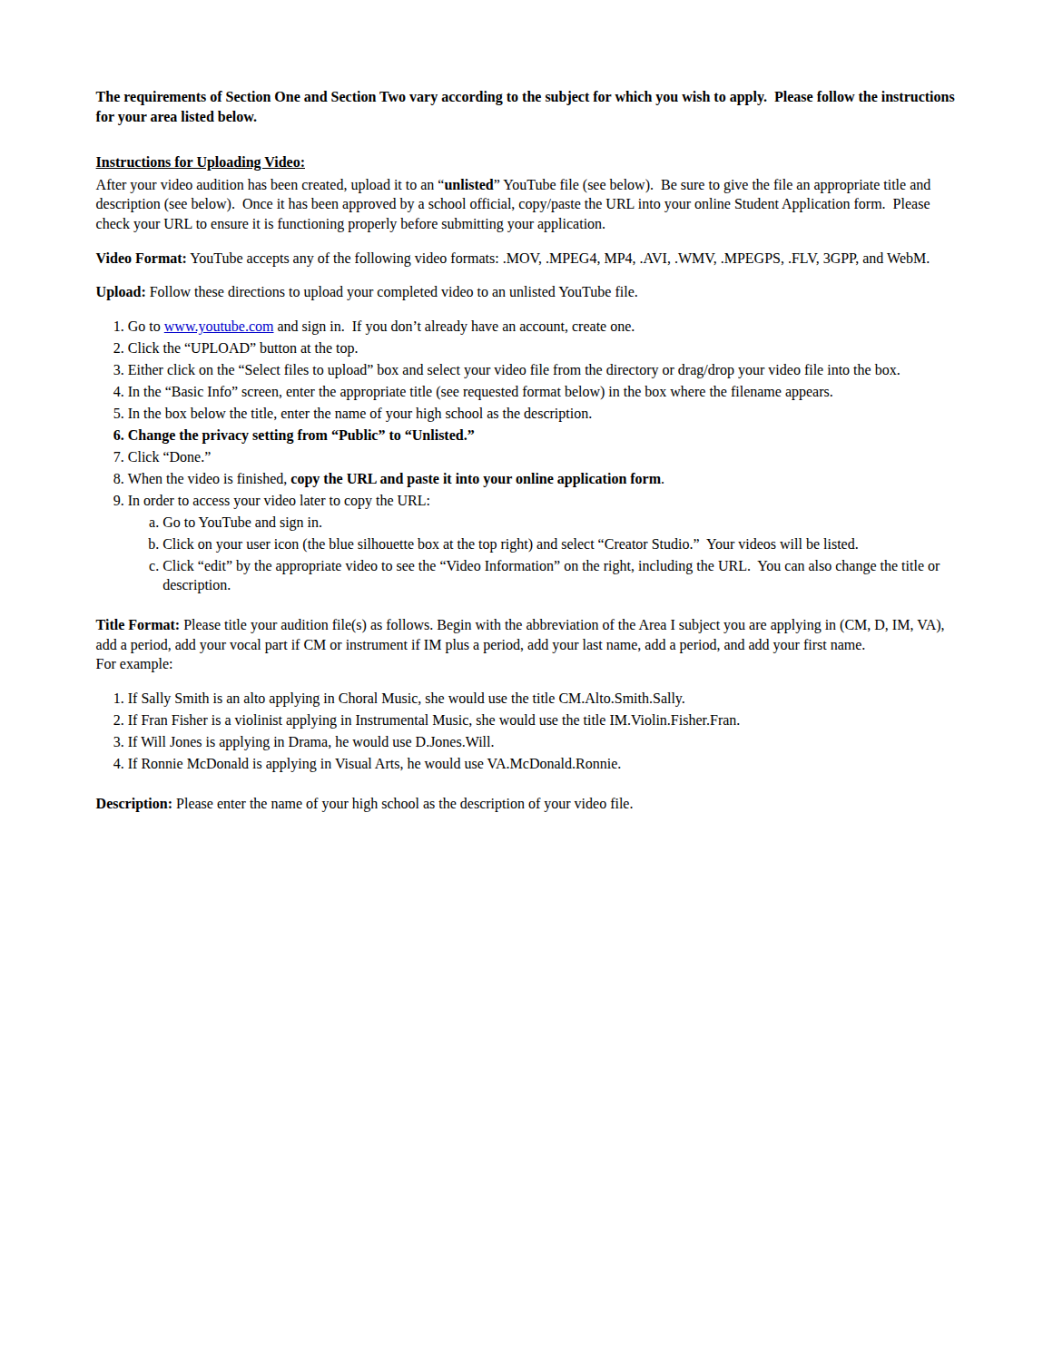The requirements of Section One and Section Two vary according to the subject for which you wish to apply. Please follow the instructions for your area listed below.
Instructions for Uploading Video:
After your video audition has been created, upload it to an “unlisted” YouTube file (see below). Be sure to give the file an appropriate title and description (see below). Once it has been approved by a school official, copy/paste the URL into your online Student Application form. Please check your URL to ensure it is functioning properly before submitting your application.
Video Format: YouTube accepts any of the following video formats: .MOV, .MPEG4, MP4, .AVI, .WMV, .MPEGPS, .FLV, 3GPP, and WebM.
Upload: Follow these directions to upload your completed video to an unlisted YouTube file.
Go to www.youtube.com and sign in. If you don’t already have an account, create one.
Click the “UPLOAD” button at the top.
Either click on the “Select files to upload” box and select your video file from the directory or drag/drop your video file into the box.
In the “Basic Info” screen, enter the appropriate title (see requested format below) in the box where the filename appears.
In the box below the title, enter the name of your high school as the description.
Change the privacy setting from “Public” to “Unlisted.”
Click “Done.”
When the video is finished, copy the URL and paste it into your online application form.
In order to access your video later to copy the URL:
Go to YouTube and sign in.
Click on your user icon (the blue silhouette box at the top right) and select “Creator Studio.” Your videos will be listed.
Click “edit” by the appropriate video to see the “Video Information” on the right, including the URL. You can also change the title or description.
Title Format: Please title your audition file(s) as follows. Begin with the abbreviation of the Area I subject you are applying in (CM, D, IM, VA), add a period, add your vocal part if CM or instrument if IM plus a period, add your last name, add a period, and add your first name.
For example:
If Sally Smith is an alto applying in Choral Music, she would use the title CM.Alto.Smith.Sally.
If Fran Fisher is a violinist applying in Instrumental Music, she would use the title IM.Violin.Fisher.Fran.
If Will Jones is applying in Drama, he would use D.Jones.Will.
If Ronnie McDonald is applying in Visual Arts, he would use VA.McDonald.Ronnie.
Description: Please enter the name of your high school as the description of your video file.